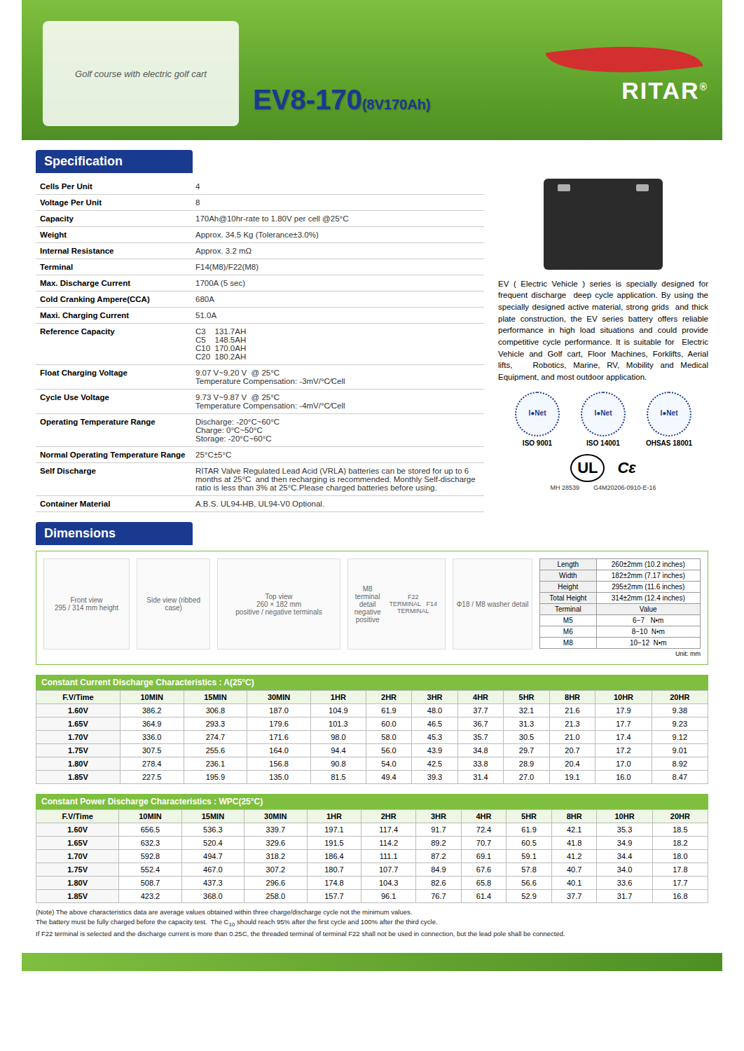Golf course with electric golf cart
EV8-170(8V170Ah)
RITAR®
Specification
| Cells Per Unit | 4 |
| Voltage Per Unit | 8 |
| Capacity | 170Ah@10hr-rate to 1.80V per cell @25°C |
| Weight | Approx. 34.5 Kg (Tolerance±3.0%) |
| Internal Resistance | Approx. 3.2 mΩ |
| Terminal | F14(M8)/F22(M8) |
| Max. Discharge Current | 1700A (5 sec) |
| Cold Cranking Ampere(CCA) | 680A |
| Maxi. Charging Current | 51.0A |
| Reference Capacity | C3 131.7AH C5 148.5AH C10 170.0AH C20 180.2AH |
| Float Charging Voltage | 9.07 V~9.20 V @ 25°C Temperature Compensation: -3mV/°C∕Cell |
| Cycle Use Voltage | 9.73 V~9.87 V @ 25°C Temperature Compensation: -4mV/°C∕Cell |
| Operating Temperature Range | Discharge: -20°C~60°C Charge: 0°C~50°C Storage: -20°C~60°C |
| Normal Operating Temperature Range | 25°C±5°C |
| Self Discharge | RITAR Valve Regulated Lead Acid (VRLA) batteries can be stored for up to 6 months at 25°C and then recharging is recommended. Monthly Self-discharge ratio is less than 3% at 25°C.Please charged batteries before using. |
| Container Material | A.B.S. UL94-HB, UL94-V0 Optional. |
EV ( Electric Vehicle ) series is specially designed for frequent discharge deep cycle application. By using the specially designed active material, strong grids and thick plate construction, the EV series battery offers reliable performance in high load situations and could provide competitive cycle performance. It is suitable for Electric Vehicle and Golf cart, Floor Machines, Forklifts, Aerial lifts, Robotics, Marine, RV, Mobility and Medical Equipment, and most outdoor application.
I●Net
ISO 9001
I●Net
ISO 14001
I●Net
OHSAS 18001
UL Cε
MH 28539 G4M20206-0910-E-16
Dimensions
Front view
295 / 314 mm height
Side view (ribbed case)
Top view
260 × 182 mm
positive / negative terminals
M8 terminal detail
negative
positive
F22 TERMINAL F14 TERMINAL
Φ18 / M8 washer detail
| Length | 260±2mm (10.2 inches) |
| Width | 182±2mm (7.17 inches) |
| Height | 295±2mm (11.6 inches) |
| Total Height | 314±2mm (12.4 inches) |
| Terminal | Value |
| M5 | 6−7 N•m |
| M6 | 8−10 N•m |
| M8 | 10−12 N•m |
Unit: mm
Constant Current Discharge Characteristics : A(25°C)
| F.V/Time | 10MIN | 15MIN | 30MIN | 1HR | 2HR | 3HR | 4HR | 5HR | 8HR | 10HR | 20HR |
| --- | --- | --- | --- | --- | --- | --- | --- | --- | --- | --- | --- |
| 1.60V | 386.2 | 306.8 | 187.0 | 104.9 | 61.9 | 48.0 | 37.7 | 32.1 | 21.6 | 17.9 | 9.38 |
| 1.65V | 364.9 | 293.3 | 179.6 | 101.3 | 60.0 | 46.5 | 36.7 | 31.3 | 21.3 | 17.7 | 9.23 |
| 1.70V | 336.0 | 274.7 | 171.6 | 98.0 | 58.0 | 45.3 | 35.7 | 30.5 | 21.0 | 17.4 | 9.12 |
| 1.75V | 307.5 | 255.6 | 164.0 | 94.4 | 56.0 | 43.9 | 34.8 | 29.7 | 20.7 | 17.2 | 9.01 |
| 1.80V | 278.4 | 236.1 | 156.8 | 90.8 | 54.0 | 42.5 | 33.8 | 28.9 | 20.4 | 17.0 | 8.92 |
| 1.85V | 227.5 | 195.9 | 135.0 | 81.5 | 49.4 | 39.3 | 31.4 | 27.0 | 19.1 | 16.0 | 8.47 |
Constant Power Discharge Characteristics : WPC(25°C)
| F.V/Time | 10MIN | 15MIN | 30MIN | 1HR | 2HR | 3HR | 4HR | 5HR | 8HR | 10HR | 20HR |
| --- | --- | --- | --- | --- | --- | --- | --- | --- | --- | --- | --- |
| 1.60V | 656.5 | 536.3 | 339.7 | 197.1 | 117.4 | 91.7 | 72.4 | 61.9 | 42.1 | 35.3 | 18.5 |
| 1.65V | 632.3 | 520.4 | 329.6 | 191.5 | 114.2 | 89.2 | 70.7 | 60.5 | 41.8 | 34.9 | 18.2 |
| 1.70V | 592.8 | 494.7 | 318.2 | 186.4 | 111.1 | 87.2 | 69.1 | 59.1 | 41.2 | 34.4 | 18.0 |
| 1.75V | 552.4 | 467.0 | 307.2 | 180.7 | 107.7 | 84.9 | 67.6 | 57.8 | 40.7 | 34.0 | 17.8 |
| 1.80V | 508.7 | 437.3 | 296.6 | 174.8 | 104.3 | 82.6 | 65.8 | 56.6 | 40.1 | 33.6 | 17.7 |
| 1.85V | 423.2 | 368.0 | 258.0 | 157.7 | 96.1 | 76.7 | 61.4 | 52.9 | 37.7 | 31.7 | 16.8 |
(Note) The above characteristics data are average values obtained within three charge/discharge cycle not the minimum values.
The battery must be fully charged before the capacity test. The C10 should reach 95% after the first cycle and 100% after the third cycle.
If F22 terminal is selected and the discharge current is more than 0.25C, the threaded terminal of terminal F22 shall not be used in connection, but the lead pole shall be connected.